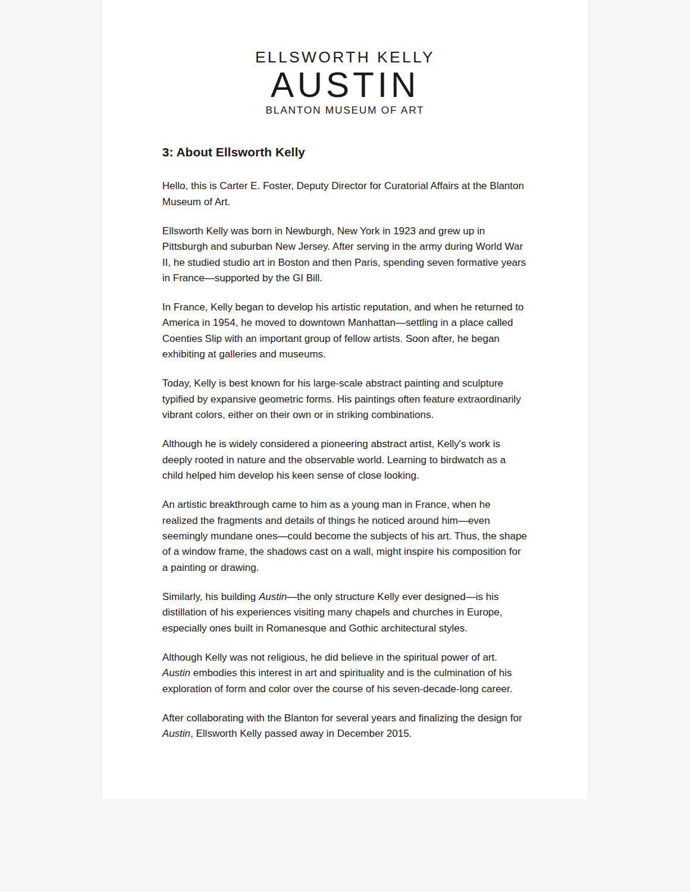ELLSWORTH KELLY
AUSTIN
BLANTON MUSEUM OF ART
3: About Ellsworth Kelly
Hello, this is Carter E. Foster, Deputy Director for Curatorial Affairs at the Blanton Museum of Art.
Ellsworth Kelly was born in Newburgh, New York in 1923 and grew up in Pittsburgh and suburban New Jersey. After serving in the army during World War II, he studied studio art in Boston and then Paris, spending seven formative years in France—supported by the GI Bill.
In France, Kelly began to develop his artistic reputation, and when he returned to America in 1954, he moved to downtown Manhattan—settling in a place called Coenties Slip with an important group of fellow artists. Soon after, he began exhibiting at galleries and museums.
Today, Kelly is best known for his large-scale abstract painting and sculpture typified by expansive geometric forms. His paintings often feature extraordinarily vibrant colors, either on their own or in striking combinations.
Although he is widely considered a pioneering abstract artist, Kelly's work is deeply rooted in nature and the observable world. Learning to birdwatch as a child helped him develop his keen sense of close looking.
An artistic breakthrough came to him as a young man in France, when he realized the fragments and details of things he noticed around him—even seemingly mundane ones—could become the subjects of his art. Thus, the shape of a window frame, the shadows cast on a wall, might inspire his composition for a painting or drawing.
Similarly, his building Austin—the only structure Kelly ever designed—is his distillation of his experiences visiting many chapels and churches in Europe, especially ones built in Romanesque and Gothic architectural styles.
Although Kelly was not religious, he did believe in the spiritual power of art. Austin embodies this interest in art and spirituality and is the culmination of his exploration of form and color over the course of his seven-decade-long career.
After collaborating with the Blanton for several years and finalizing the design for Austin, Ellsworth Kelly passed away in December 2015.